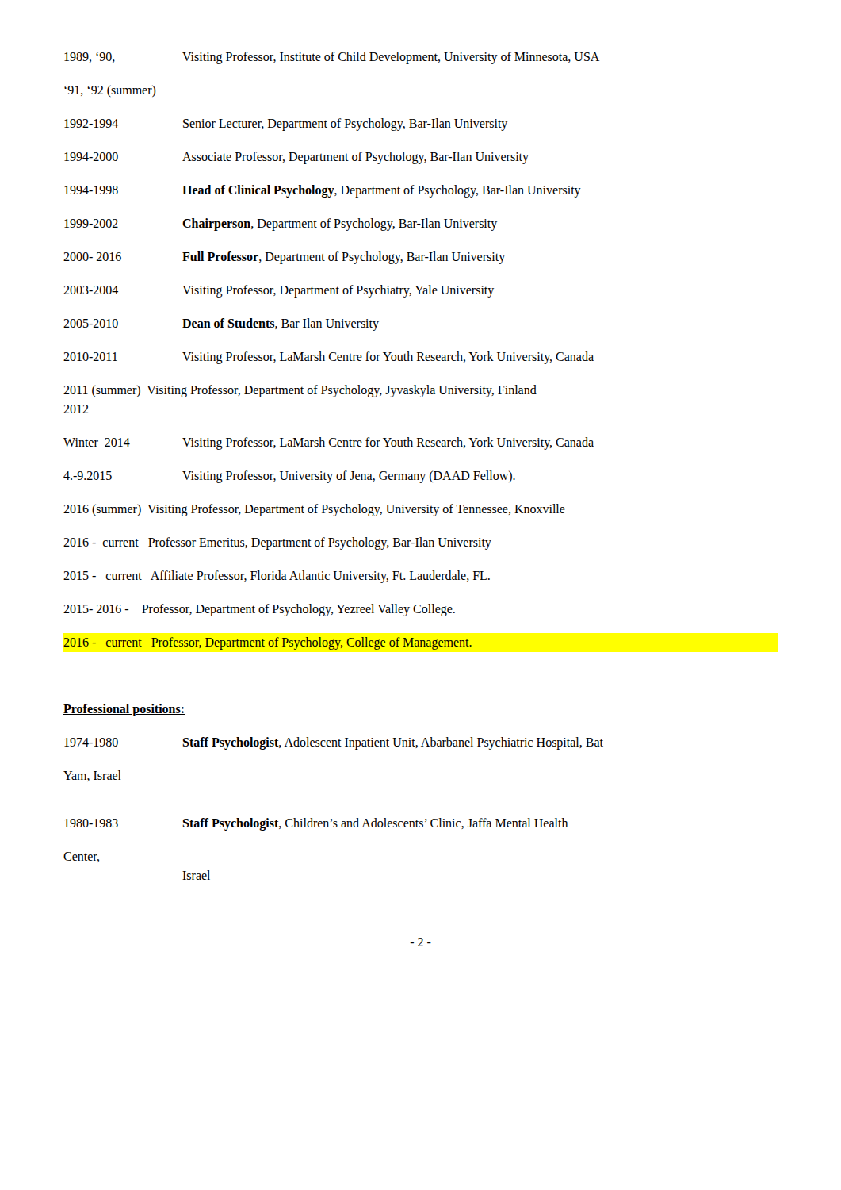1989, ‘90,
Visiting Professor, Institute of Child Development, University of Minnesota, USA
‘91, ‘92 (summer)
1992-1994
Senior Lecturer, Department of Psychology, Bar-Ilan University
1994-2000
Associate Professor, Department of Psychology, Bar-Ilan University
1994-1998
Head of Clinical Psychology, Department of Psychology, Bar-Ilan University
1999-2002
Chairperson, Department of Psychology, Bar-Ilan University
2000- 2016
Full Professor, Department of Psychology, Bar-Ilan University
2003-2004
Visiting Professor, Department of Psychiatry, Yale University
2005-2010
Dean of Students, Bar Ilan University
2010-2011
Visiting Professor, LaMarsh Centre for Youth Research, York University, Canada
2011 (summer) Visiting Professor, Department of Psychology, Jyvaskyla University, Finland
2012
Winter 2014
Visiting Professor, LaMarsh Centre for Youth Research, York University, Canada
4.-9.2015
Visiting Professor, University of Jena, Germany (DAAD Fellow).
2016 (summer) Visiting Professor, Department of Psychology, University of Tennessee, Knoxville
2016 - current Professor Emeritus, Department of Psychology, Bar-Ilan University
2015 - current Affiliate Professor, Florida Atlantic University, Ft. Lauderdale, FL.
2015- 2016 - Professor, Department of Psychology, Yezreel Valley College.
2016 - current Professor, Department of Psychology, College of Management.
Professional positions:
1974-1980
Staff Psychologist, Adolescent Inpatient Unit, Abarbanel Psychiatric Hospital, Bat
Yam, Israel
1980-1983
Staff Psychologist, Children’s and Adolescents’ Clinic, Jaffa Mental Health
Center,
Israel
- 2 -